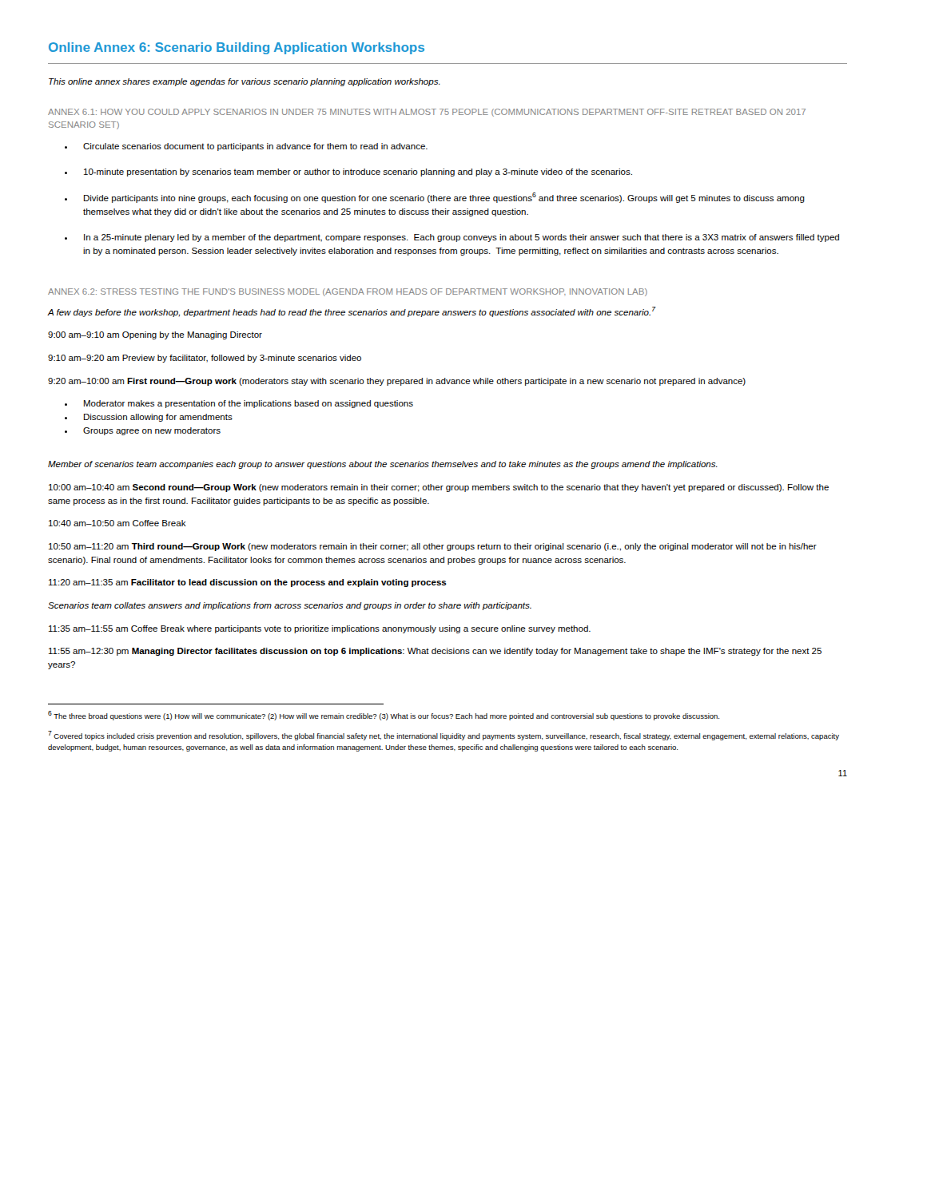Online Annex 6: Scenario Building Application Workshops
This online annex shares example agendas for various scenario planning application workshops.
Annex 6.1: How you could apply scenarios in under 75 minutes with almost 75 people (Communications Department off-site retreat based on 2017 scenario set)
Circulate scenarios document to participants in advance for them to read in advance.
10-minute presentation by scenarios team member or author to introduce scenario planning and play a 3-minute video of the scenarios.
Divide participants into nine groups, each focusing on one question for one scenario (there are three questions6 and three scenarios). Groups will get 5 minutes to discuss among themselves what they did or didn't like about the scenarios and 25 minutes to discuss their assigned question.
In a 25-minute plenary led by a member of the department, compare responses. Each group conveys in about 5 words their answer such that there is a 3X3 matrix of answers filled typed in by a nominated person. Session leader selectively invites elaboration and responses from groups. Time permitting, reflect on similarities and contrasts across scenarios.
Annex 6.2: Stress testing the Fund's business model (agenda from Heads of Department workshop, Innovation Lab)
A few days before the workshop, department heads had to read the three scenarios and prepare answers to questions associated with one scenario.7
9:00 am–9:10 am Opening by the Managing Director
9:10 am–9:20 am Preview by facilitator, followed by 3-minute scenarios video
9:20 am–10:00 am First round—Group work (moderators stay with scenario they prepared in advance while others participate in a new scenario not prepared in advance)
Moderator makes a presentation of the implications based on assigned questions
Discussion allowing for amendments
Groups agree on new moderators
Member of scenarios team accompanies each group to answer questions about the scenarios themselves and to take minutes as the groups amend the implications.
10:00 am–10:40 am Second round—Group Work (new moderators remain in their corner; other group members switch to the scenario that they haven't yet prepared or discussed). Follow the same process as in the first round. Facilitator guides participants to be as specific as possible.
10:40 am–10:50 am Coffee Break
10:50 am–11:20 am Third round—Group Work (new moderators remain in their corner; all other groups return to their original scenario (i.e., only the original moderator will not be in his/her scenario). Final round of amendments. Facilitator looks for common themes across scenarios and probes groups for nuance across scenarios.
11:20 am–11:35 am Facilitator to lead discussion on the process and explain voting process
Scenarios team collates answers and implications from across scenarios and groups in order to share with participants.
11:35 am–11:55 am Coffee Break where participants vote to prioritize implications anonymously using a secure online survey method.
11:55 am–12:30 pm Managing Director facilitates discussion on top 6 implications: What decisions can we identify today for Management take to shape the IMF's strategy for the next 25 years?
6 The three broad questions were (1) How will we communicate? (2) How will we remain credible? (3) What is our focus? Each had more pointed and controversial sub questions to provoke discussion.
7 Covered topics included crisis prevention and resolution, spillovers, the global financial safety net, the international liquidity and payments system, surveillance, research, fiscal strategy, external engagement, external relations, capacity development, budget, human resources, governance, as well as data and information management. Under these themes, specific and challenging questions were tailored to each scenario.
11